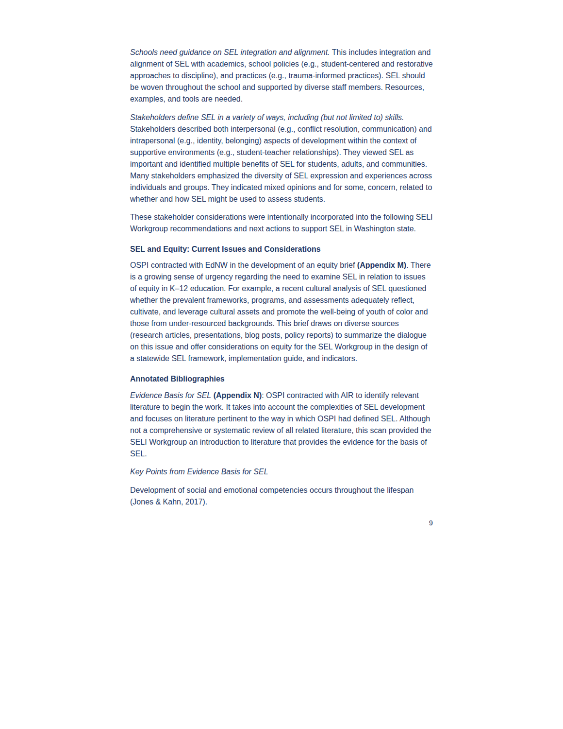Schools need guidance on SEL integration and alignment. This includes integration and alignment of SEL with academics, school policies (e.g., student-centered and restorative approaches to discipline), and practices (e.g., trauma-informed practices). SEL should be woven throughout the school and supported by diverse staff members. Resources, examples, and tools are needed.
Stakeholders define SEL in a variety of ways, including (but not limited to) skills. Stakeholders described both interpersonal (e.g., conflict resolution, communication) and intrapersonal (e.g., identity, belonging) aspects of development within the context of supportive environments (e.g., student-teacher relationships). They viewed SEL as important and identified multiple benefits of SEL for students, adults, and communities. Many stakeholders emphasized the diversity of SEL expression and experiences across individuals and groups. They indicated mixed opinions and for some, concern, related to whether and how SEL might be used to assess students.
These stakeholder considerations were intentionally incorporated into the following SELI Workgroup recommendations and next actions to support SEL in Washington state.
SEL and Equity: Current Issues and Considerations
OSPI contracted with EdNW in the development of an equity brief (Appendix M). There is a growing sense of urgency regarding the need to examine SEL in relation to issues of equity in K–12 education. For example, a recent cultural analysis of SEL questioned whether the prevalent frameworks, programs, and assessments adequately reflect, cultivate, and leverage cultural assets and promote the well-being of youth of color and those from under-resourced backgrounds. This brief draws on diverse sources (research articles, presentations, blog posts, policy reports) to summarize the dialogue on this issue and offer considerations on equity for the SEL Workgroup in the design of a statewide SEL framework, implementation guide, and indicators.
Annotated Bibliographies
Evidence Basis for SEL (Appendix N): OSPI contracted with AIR to identify relevant literature to begin the work. It takes into account the complexities of SEL development and focuses on literature pertinent to the way in which OSPI had defined SEL. Although not a comprehensive or systematic review of all related literature, this scan provided the SELI Workgroup an introduction to literature that provides the evidence for the basis of SEL.
Key Points from Evidence Basis for SEL
Development of social and emotional competencies occurs throughout the lifespan (Jones & Kahn, 2017).
9